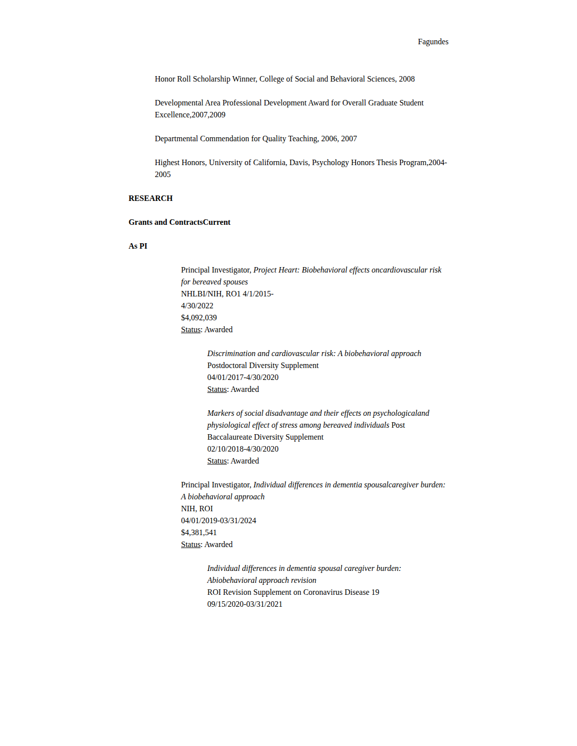Fagundes
Honor Roll Scholarship Winner, College of Social and Behavioral Sciences, 2008
Developmental Area Professional Development Award for Overall Graduate Student Excellence,2007,2009
Departmental Commendation for Quality Teaching, 2006, 2007
Highest Honors, University of California, Davis, Psychology Honors Thesis Program,2004-2005
RESEARCH
Grants and ContractsCurrent
As PI
Principal Investigator, Project Heart: Biobehavioral effects oncardiovascular risk for bereaved spouses NHLBI/NIH, RO1 4/1/2015- 4/30/2022 $4,092,039 Status: Awarded
Discrimination and cardiovascular risk: A biobehavioral approach Postdoctoral Diversity Supplement 04/01/2017-4/30/2020 Status: Awarded
Markers of social disadvantage and their effects on psychologicaland physiological effect of stress among bereaved individuals Post Baccalaureate Diversity Supplement 02/10/2018-4/30/2020 Status: Awarded
Principal Investigator, Individual differences in dementia spousalcaregiver burden: A biobehavioral approach NIH, ROI 04/01/2019-03/31/2024 $4,381,541 Status: Awarded
Individual differences in dementia spousal caregiver burden: Abiobehavioral approach revision ROI Revision Supplement on Coronavirus Disease 19 09/15/2020-03/31/2021